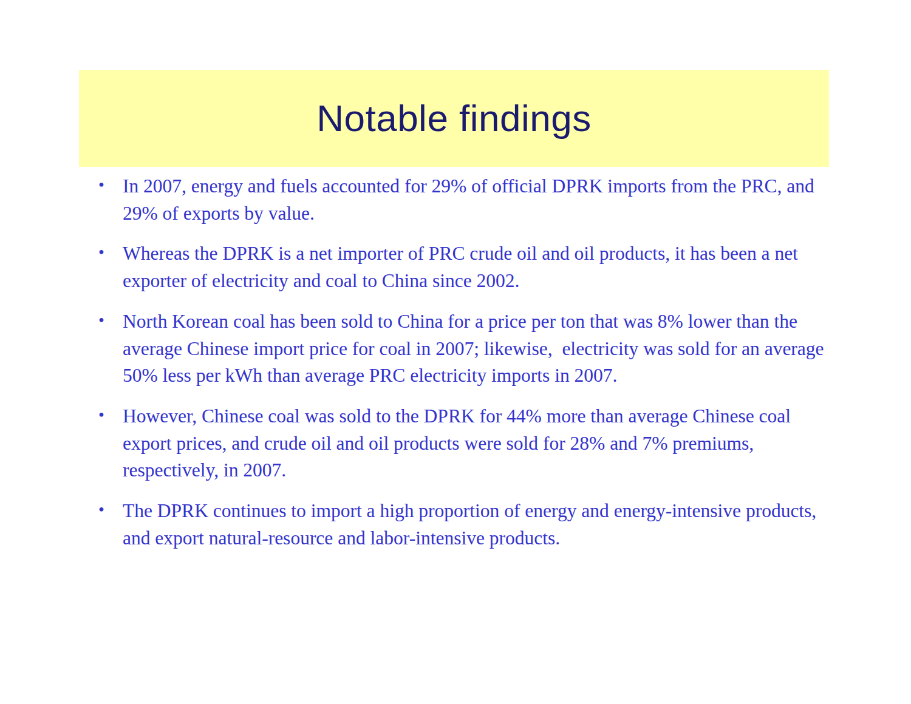Notable findings
In 2007, energy and fuels accounted for 29% of official DPRK imports from the PRC, and 29% of exports by value.
Whereas the DPRK is a net importer of PRC crude oil and oil products, it has been a net exporter of electricity and coal to China since 2002.
North Korean coal has been sold to China for a price per ton that was 8% lower than the average Chinese import price for coal in 2007; likewise, electricity was sold for an average 50% less per kWh than average PRC electricity imports in 2007.
However, Chinese coal was sold to the DPRK for 44% more than average Chinese coal export prices, and crude oil and oil products were sold for 28% and 7% premiums, respectively, in 2007.
The DPRK continues to import a high proportion of energy and energy-intensive products, and export natural-resource and labor-intensive products.